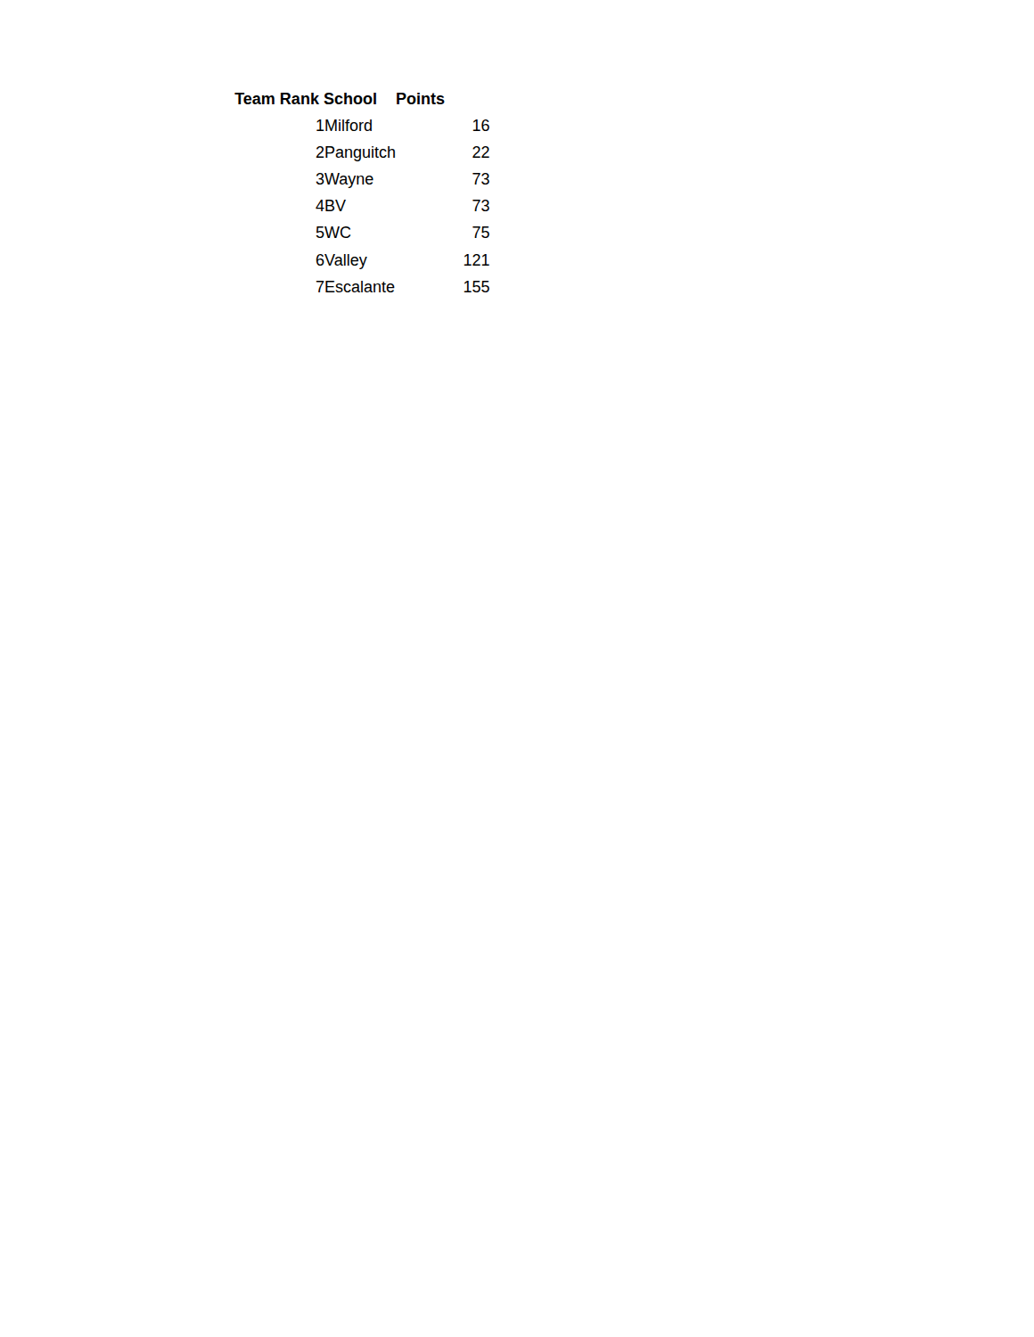| Team Rank School | Points |
| --- | --- |
| 1 | Milford | 16 |
| 2 | Panguitch | 22 |
| 3 | Wayne | 73 |
| 4 | BV | 73 |
| 5 | WC | 75 |
| 6 | Valley | 121 |
| 7 | Escalante | 155 |